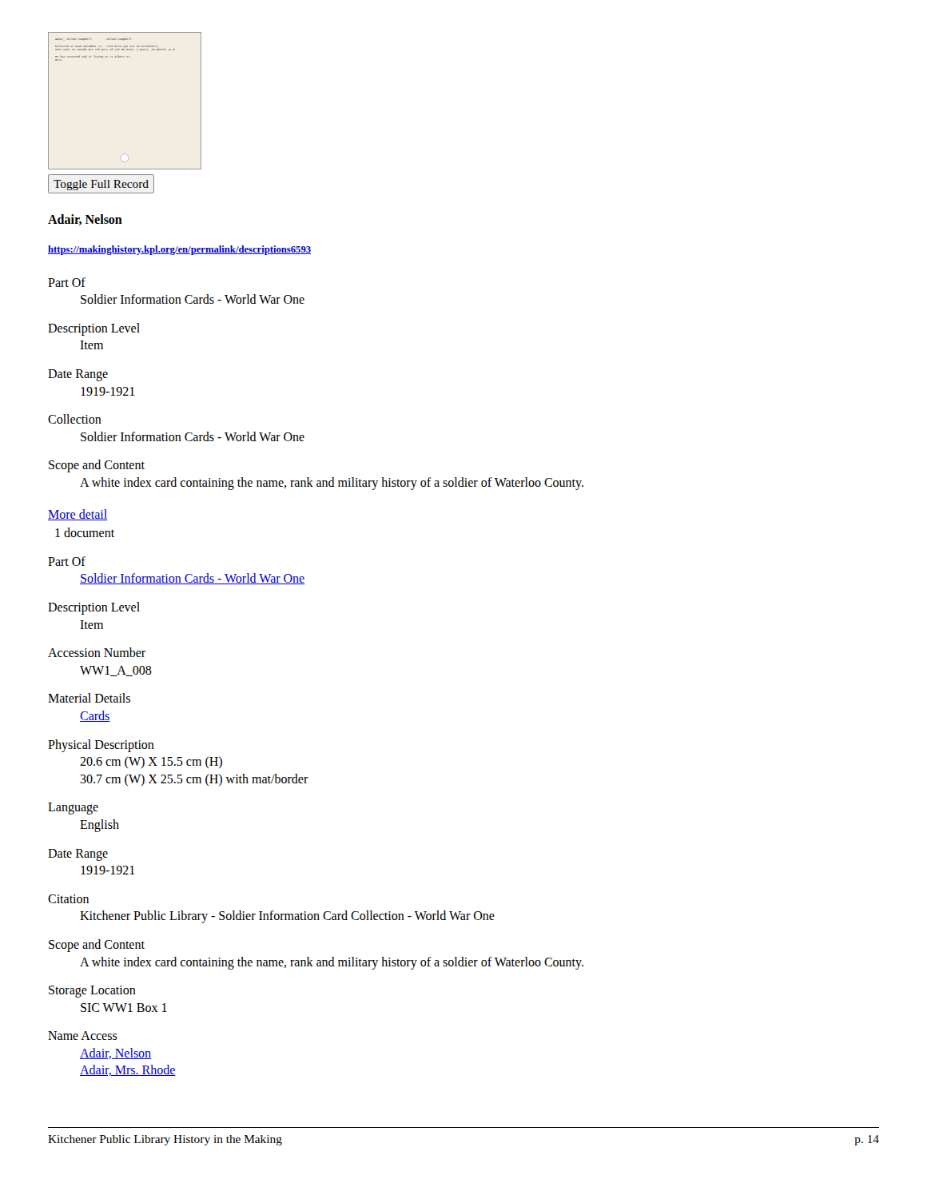Adair, Nelson Campbell. Nelson Campbell. Enlisted at 1915 December 27. 77th BTTN (No III TO Kitchener). Went over to Canada Oct 4th part of 4th Bn Divn, 4 years, 10 months 24 d. He has returned and is living at 72 Albert St., Galt.
Toggle Full Record
Adair, Nelson
https://makinghistory.kpl.org/en/permalink/descriptions6593
Part Of
Soldier Information Cards - World War One
Description Level
Item
Date Range
1919-1921
Collection
Soldier Information Cards - World War One
Scope and Content
A white index card containing the name, rank and military history of a soldier of Waterloo County.
More detail
1 document
Part Of
Soldier Information Cards - World War One
Description Level
Item
Accession Number
WW1_A_008
Material Details
Cards
Physical Description
20.6 cm (W) X 15.5 cm (H)
30.7 cm (W) X 25.5 cm (H) with mat/border
Language
English
Date Range
1919-1921
Citation
Kitchener Public Library - Soldier Information Card Collection - World War One
Scope and Content
A white index card containing the name, rank and military history of a soldier of Waterloo County.
Storage Location
SIC WW1 Box 1
Name Access
Adair, Nelson
Adair, Mrs. Rhode
Kitchener Public Library History in the Making p. 14